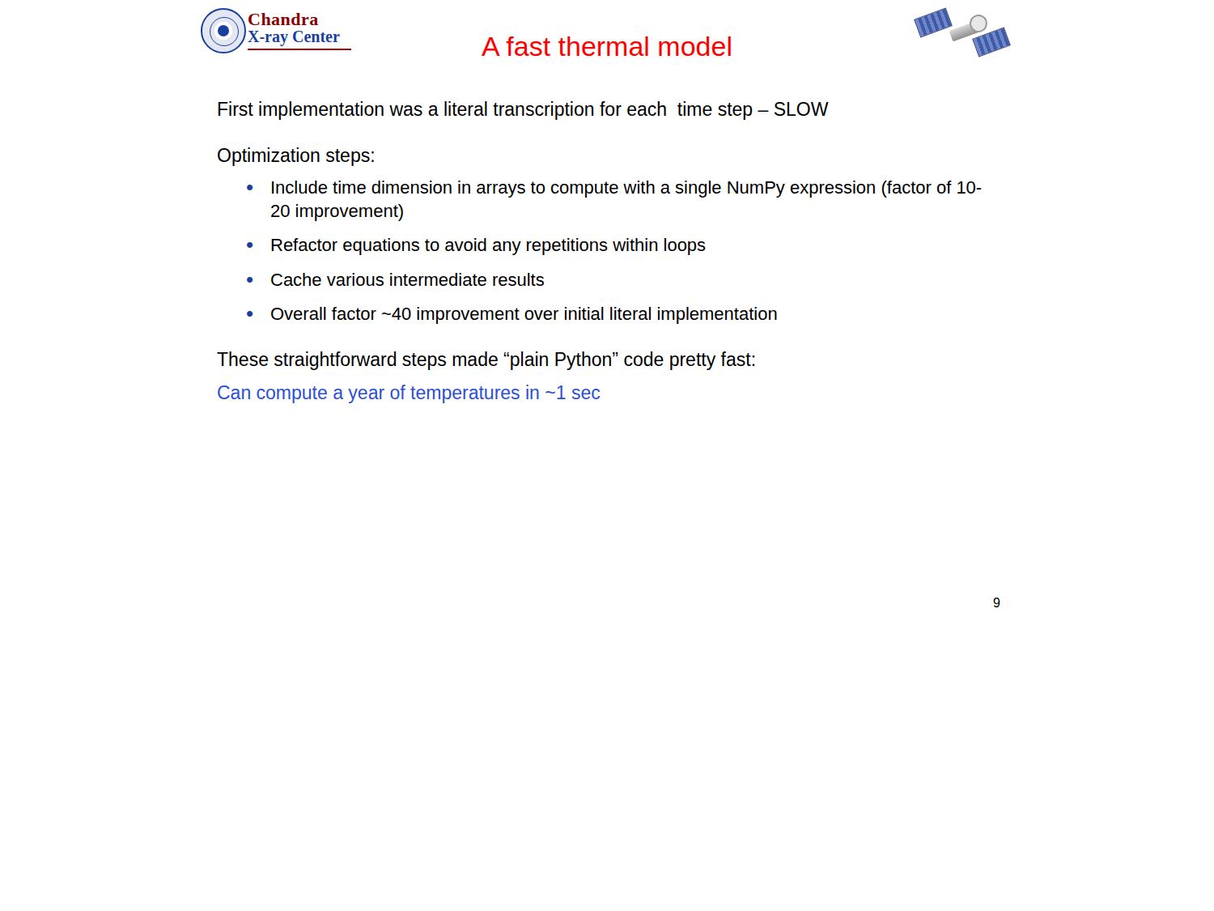Chandra
X-ray Center
A fast thermal model
First implementation was a literal transcription for each time step – SLOW
Optimization steps:
Include time dimension in arrays to compute with a single NumPy expression (factor of 10-20 improvement)
Refactor equations to avoid any repetitions within loops
Cache various intermediate results
Overall factor ~40 improvement over initial literal implementation
These straightforward steps made “plain Python” code pretty fast:
Can compute a year of temperatures in ~1 sec
9